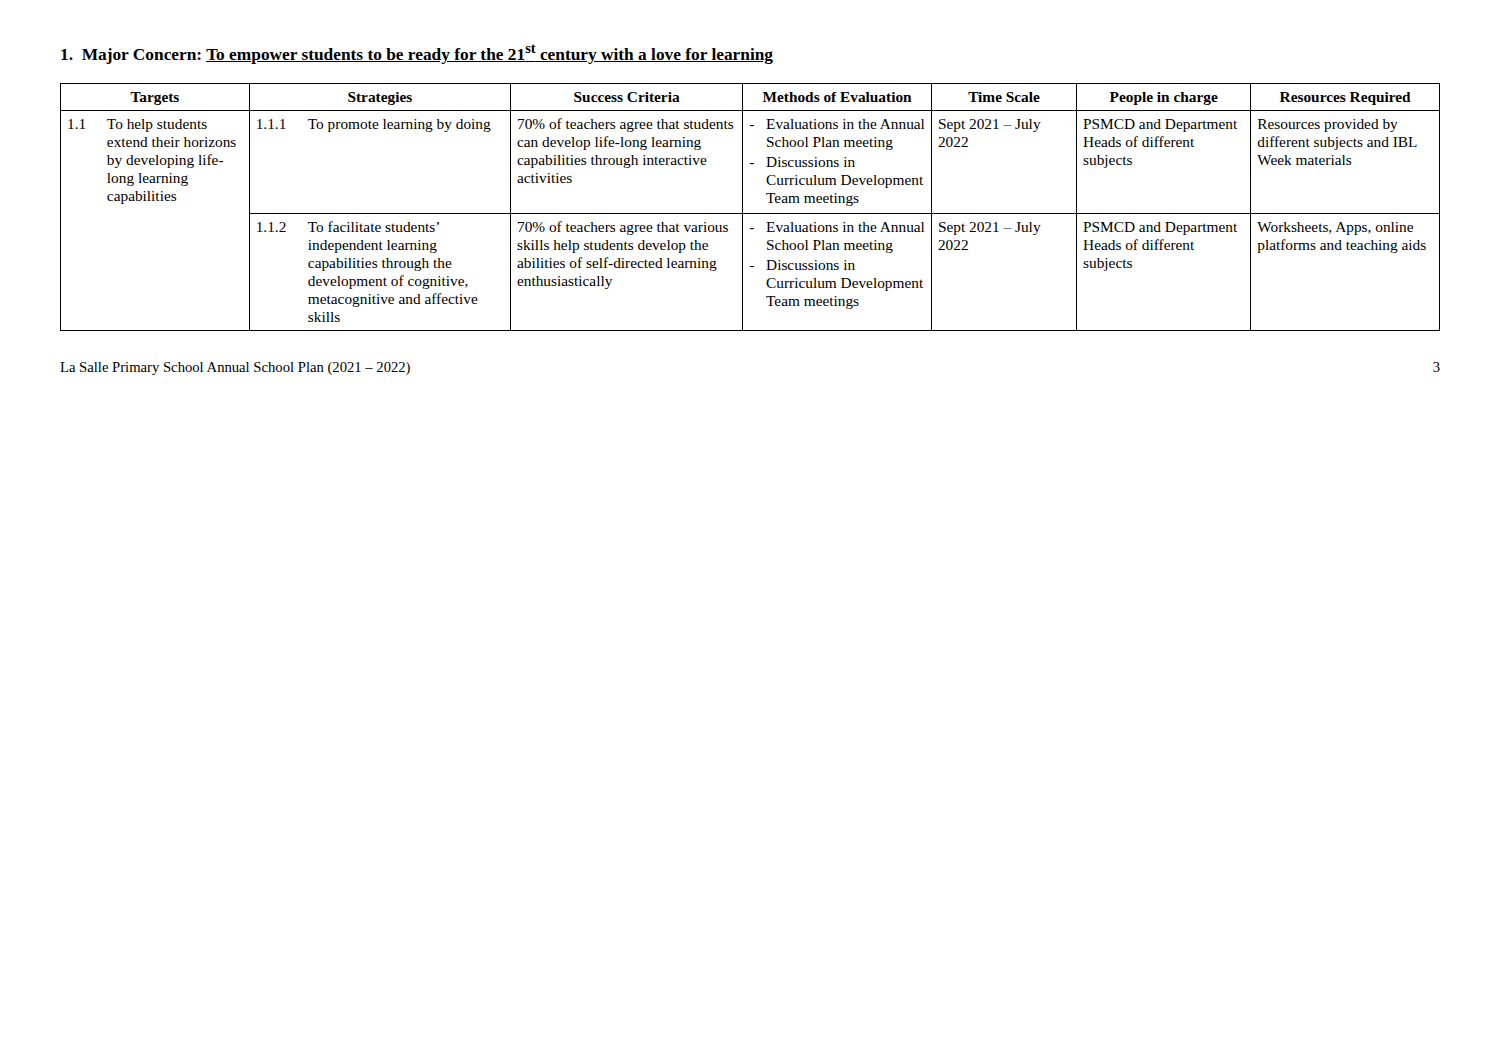1. Major Concern: To empower students to be ready for the 21st century with a love for learning
| Targets | Strategies | Success Criteria | Methods of Evaluation | Time Scale | People in charge | Resources Required |
| --- | --- | --- | --- | --- | --- | --- |
| 1.1 To help students extend their horizons by developing life-long learning capabilities | 1.1.1 To promote learning by doing | 70% of teachers agree that students can develop life-long learning capabilities through interactive activities | Evaluations in the Annual School Plan meeting Discussions in Curriculum Development Team meetings | Sept 2021 – July 2022 | PSMCD and Department Heads of different subjects | Resources provided by different subjects and IBL Week materials |
| 1.1.2 To facilitate students’ independent learning capabilities through the development of cognitive, metacognitive and affective skills | 70% of teachers agree that various skills help students develop the abilities of self-directed learning enthusiastically | Evaluations in the Annual School Plan meeting Discussions in Curriculum Development Team meetings | Sept 2021 – July 2022 | PSMCD and Department Heads of different subjects | Worksheets, Apps, online platforms and teaching aids |
La Salle Primary School Annual School Plan (2021 – 2022) 3